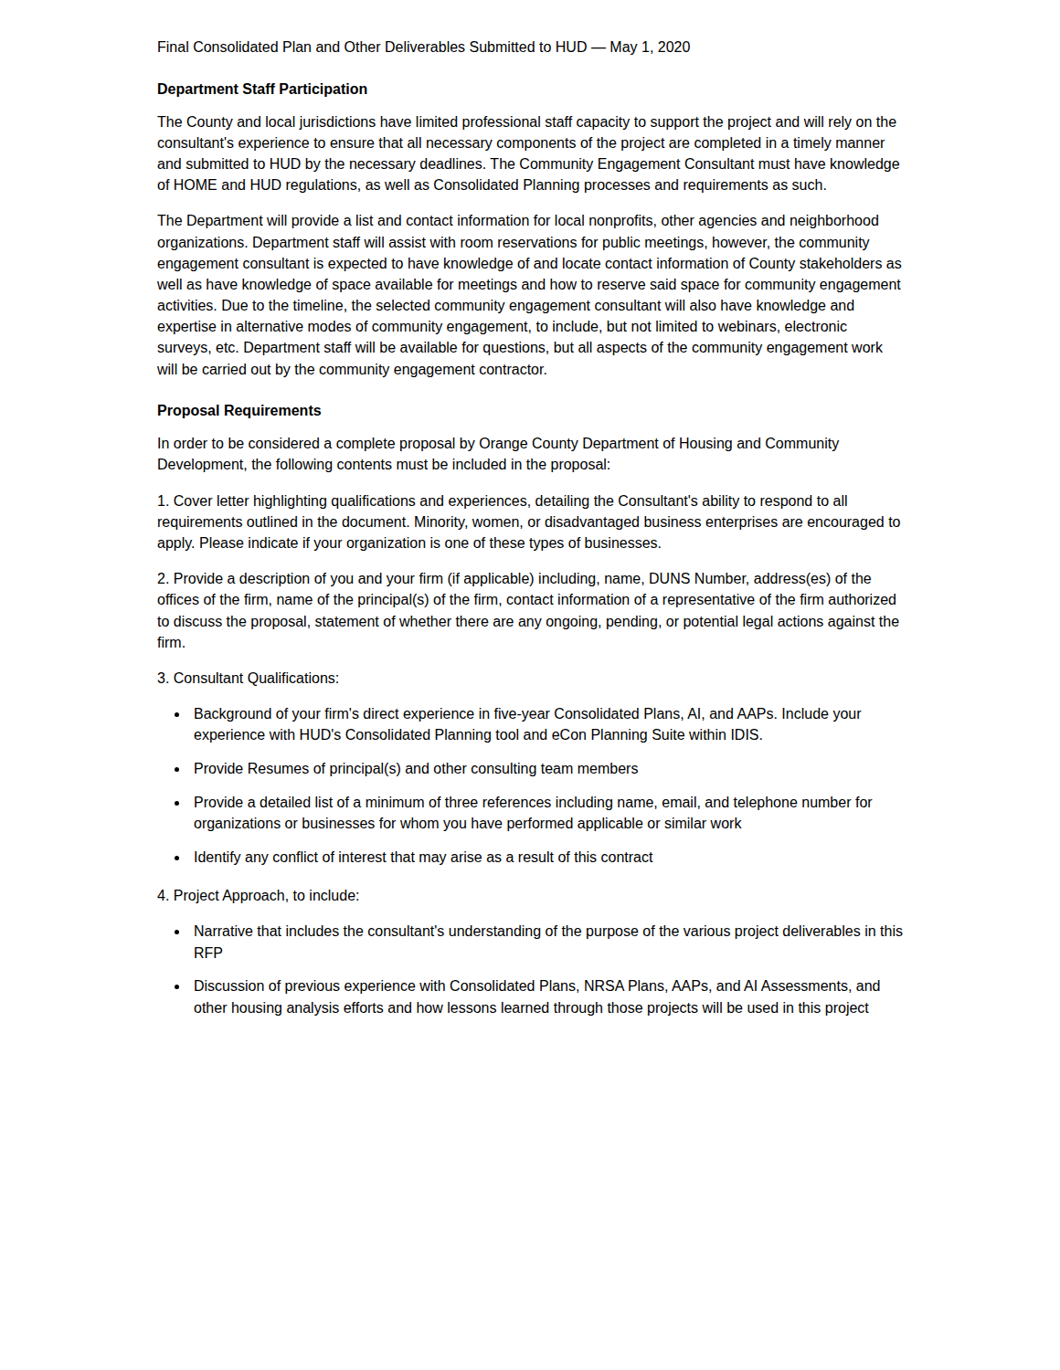Final Consolidated Plan and Other Deliverables Submitted to HUD — May 1, 2020
Department Staff Participation
The County and local jurisdictions have limited professional staff capacity to support the project and will rely on the consultant's experience to ensure that all necessary components of the project are completed in a timely manner and submitted to HUD by the necessary deadlines. The Community Engagement Consultant must have knowledge of HOME and HUD regulations, as well as Consolidated Planning processes and requirements as such.
The Department will provide a list and contact information for local nonprofits, other agencies and neighborhood organizations. Department staff will assist with room reservations for public meetings, however, the community engagement consultant is expected to have knowledge of and locate contact information of County stakeholders as well as have knowledge of space available for meetings and how to reserve said space for community engagement activities. Due to the timeline, the selected community engagement consultant will also have knowledge and expertise in alternative modes of community engagement, to include, but not limited to webinars, electronic surveys, etc. Department staff will be available for questions, but all aspects of the community engagement work will be carried out by the community engagement contractor.
Proposal Requirements
In order to be considered a complete proposal by Orange County Department of Housing and Community Development, the following contents must be included in the proposal:
1. Cover letter highlighting qualifications and experiences, detailing the Consultant's ability to respond to all requirements outlined in the document. Minority, women, or disadvantaged business enterprises are encouraged to apply. Please indicate if your organization is one of these types of businesses.
2. Provide a description of you and your firm (if applicable) including, name, DUNS Number, address(es) of the offices of the firm, name of the principal(s) of the firm, contact information of a representative of the firm authorized to discuss the proposal, statement of whether there are any ongoing, pending, or potential legal actions against the firm.
3. Consultant Qualifications:
Background of your firm's direct experience in five-year Consolidated Plans, AI, and AAPs. Include your experience with HUD's Consolidated Planning tool and eCon Planning Suite within IDIS.
Provide Resumes of principal(s) and other consulting team members
Provide a detailed list of a minimum of three references including name, email, and telephone number for organizations or businesses for whom you have performed applicable or similar work
Identify any conflict of interest that may arise as a result of this contract
4. Project Approach, to include:
Narrative that includes the consultant's understanding of the purpose of the various project deliverables in this RFP
Discussion of previous experience with Consolidated Plans, NRSA Plans, AAPs, and AI Assessments, and other housing analysis efforts and how lessons learned through those projects will be used in this project